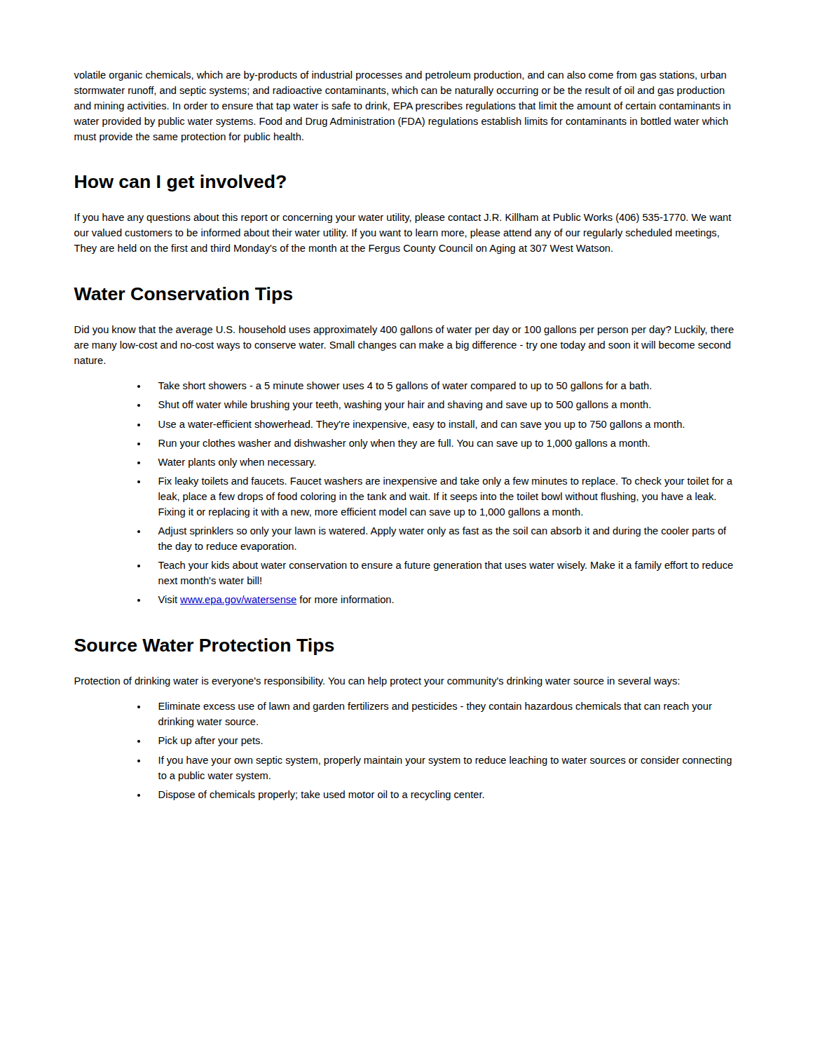volatile organic chemicals, which are by-products of industrial processes and petroleum production, and can also come from gas stations, urban stormwater runoff, and septic systems; and radioactive contaminants, which can be naturally occurring or be the result of oil and gas production and mining activities. In order to ensure that tap water is safe to drink, EPA prescribes regulations that limit the amount of certain contaminants in water provided by public water systems. Food and Drug Administration (FDA) regulations establish limits for contaminants in bottled water which must provide the same protection for public health.
How can I get involved?
If you have any questions about this report or concerning your water utility, please contact J.R. Killham at Public Works (406) 535-1770. We want our valued customers to be informed about their water utility. If you want to learn more, please attend any of our regularly scheduled meetings, They are held on the first and third Monday's of the month at the Fergus County Council on Aging at 307 West Watson.
Water Conservation Tips
Did you know that the average U.S. household uses approximately 400 gallons of water per day or 100 gallons per person per day? Luckily, there are many low-cost and no-cost ways to conserve water. Small changes can make a big difference - try one today and soon it will become second nature.
Take short showers - a 5 minute shower uses 4 to 5 gallons of water compared to up to 50 gallons for a bath.
Shut off water while brushing your teeth, washing your hair and shaving and save up to 500 gallons a month.
Use a water-efficient showerhead. They're inexpensive, easy to install, and can save you up to 750 gallons a month.
Run your clothes washer and dishwasher only when they are full. You can save up to 1,000 gallons a month.
Water plants only when necessary.
Fix leaky toilets and faucets. Faucet washers are inexpensive and take only a few minutes to replace. To check your toilet for a leak, place a few drops of food coloring in the tank and wait. If it seeps into the toilet bowl without flushing, you have a leak. Fixing it or replacing it with a new, more efficient model can save up to 1,000 gallons a month.
Adjust sprinklers so only your lawn is watered. Apply water only as fast as the soil can absorb it and during the cooler parts of the day to reduce evaporation.
Teach your kids about water conservation to ensure a future generation that uses water wisely. Make it a family effort to reduce next month's water bill!
Visit www.epa.gov/watersense for more information.
Source Water Protection Tips
Protection of drinking water is everyone's responsibility. You can help protect your community's drinking water source in several ways:
Eliminate excess use of lawn and garden fertilizers and pesticides - they contain hazardous chemicals that can reach your drinking water source.
Pick up after your pets.
If you have your own septic system, properly maintain your system to reduce leaching to water sources or consider connecting to a public water system.
Dispose of chemicals properly; take used motor oil to a recycling center.